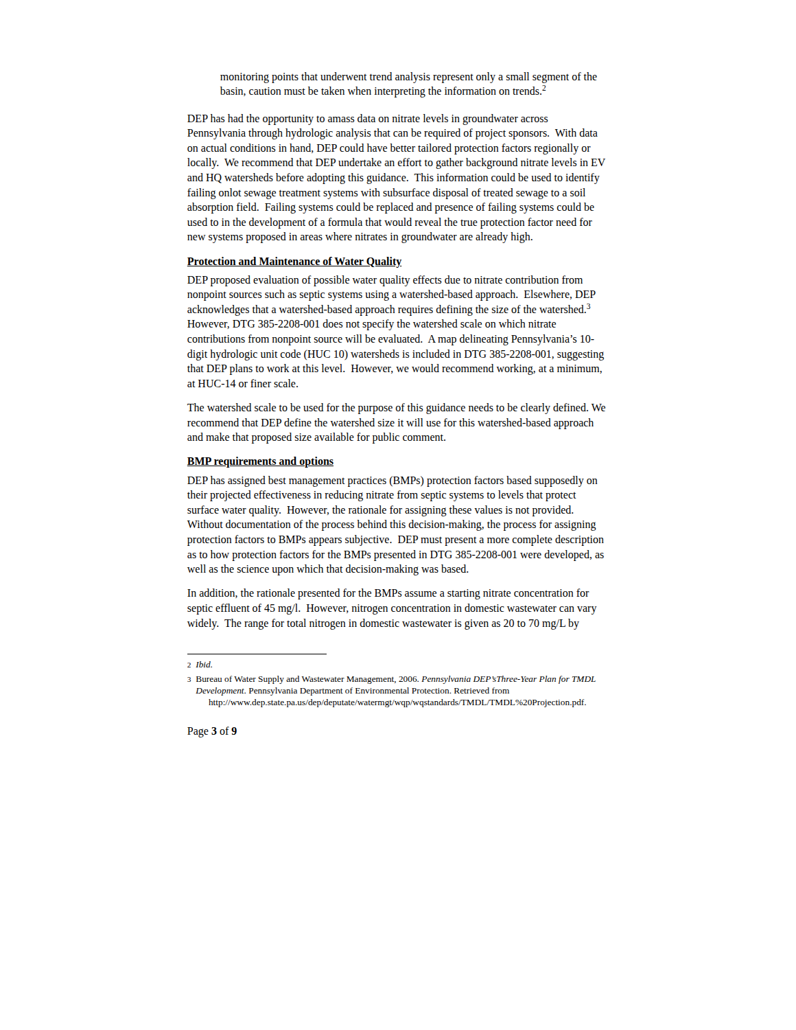monitoring points that underwent trend analysis represent only a small segment of the basin, caution must be taken when interpreting the information on trends.2
DEP has had the opportunity to amass data on nitrate levels in groundwater across Pennsylvania through hydrologic analysis that can be required of project sponsors. With data on actual conditions in hand, DEP could have better tailored protection factors regionally or locally. We recommend that DEP undertake an effort to gather background nitrate levels in EV and HQ watersheds before adopting this guidance. This information could be used to identify failing onlot sewage treatment systems with subsurface disposal of treated sewage to a soil absorption field. Failing systems could be replaced and presence of failing systems could be used to in the development of a formula that would reveal the true protection factor need for new systems proposed in areas where nitrates in groundwater are already high.
Protection and Maintenance of Water Quality
DEP proposed evaluation of possible water quality effects due to nitrate contribution from nonpoint sources such as septic systems using a watershed-based approach. Elsewhere, DEP acknowledges that a watershed-based approach requires defining the size of the watershed.3 However, DTG 385-2208-001 does not specify the watershed scale on which nitrate contributions from nonpoint source will be evaluated. A map delineating Pennsylvania’s 10-digit hydrologic unit code (HUC 10) watersheds is included in DTG 385-2208-001, suggesting that DEP plans to work at this level. However, we would recommend working, at a minimum, at HUC-14 or finer scale.
The watershed scale to be used for the purpose of this guidance needs to be clearly defined. We recommend that DEP define the watershed size it will use for this watershed-based approach and make that proposed size available for public comment.
BMP requirements and options
DEP has assigned best management practices (BMPs) protection factors based supposedly on their projected effectiveness in reducing nitrate from septic systems to levels that protect surface water quality. However, the rationale for assigning these values is not provided. Without documentation of the process behind this decision-making, the process for assigning protection factors to BMPs appears subjective. DEP must present a more complete description as to how protection factors for the BMPs presented in DTG 385-2208-001 were developed, as well as the science upon which that decision-making was based.
In addition, the rationale presented for the BMPs assume a starting nitrate concentration for septic effluent of 45 mg/l. However, nitrogen concentration in domestic wastewater can vary widely. The range for total nitrogen in domestic wastewater is given as 20 to 70 mg/L by
2
Ibid.
3
Bureau of Water Supply and Wastewater Management, 2006. Pennsylvania DEP’sThree-Year Plan for TMDL Development. Pennsylvania Department of Environmental Protection. Retrieved from http://www.dep.state.pa.us/dep/deputate/watermgt/wqp/wqstandards/TMDL/TMDL%20Projection.pdf.
Page 3 of 9